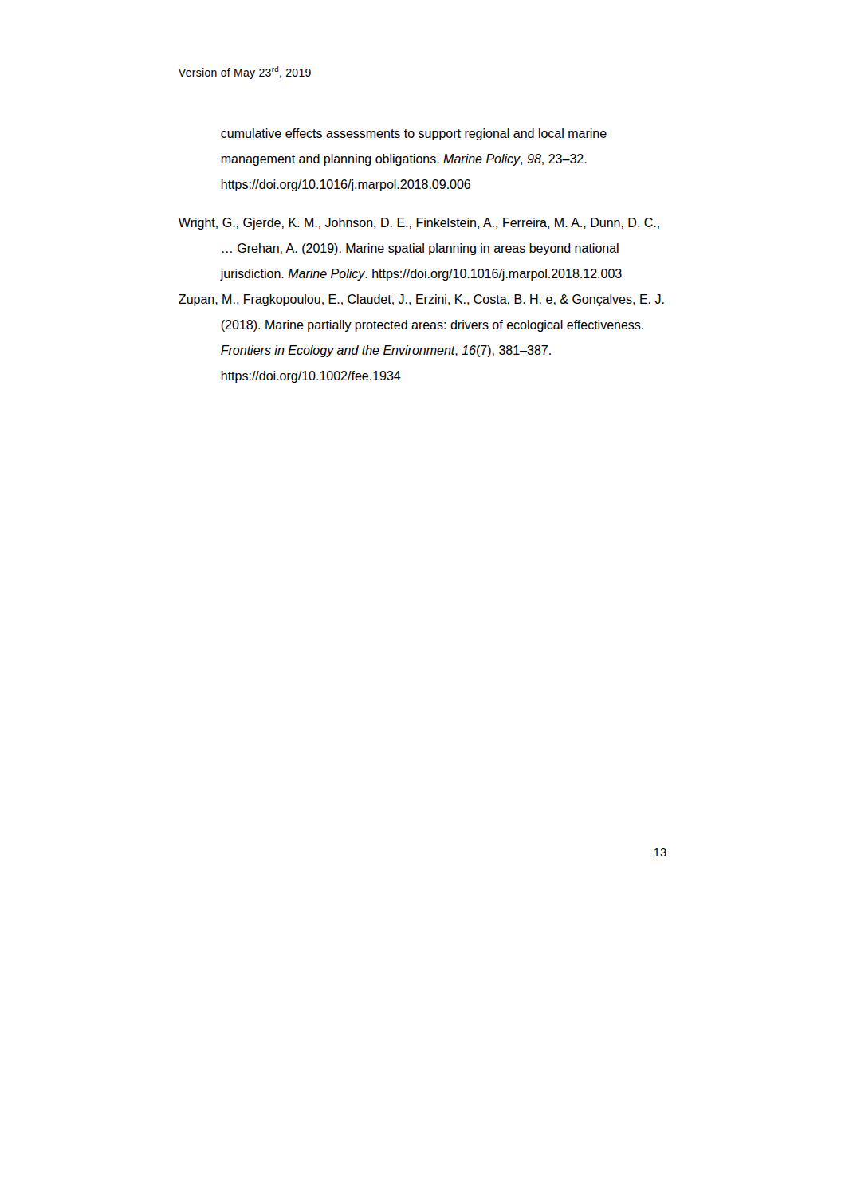Version of May 23rd, 2019
cumulative effects assessments to support regional and local marine management and planning obligations. Marine Policy, 98, 23–32. https://doi.org/10.1016/j.marpol.2018.09.006
Wright, G., Gjerde, K. M., Johnson, D. E., Finkelstein, A., Ferreira, M. A., Dunn, D. C., … Grehan, A. (2019). Marine spatial planning in areas beyond national jurisdiction. Marine Policy. https://doi.org/10.1016/j.marpol.2018.12.003
Zupan, M., Fragkopoulou, E., Claudet, J., Erzini, K., Costa, B. H. e, & Gonçalves, E. J. (2018). Marine partially protected areas: drivers of ecological effectiveness. Frontiers in Ecology and the Environment, 16(7), 381–387. https://doi.org/10.1002/fee.1934
13